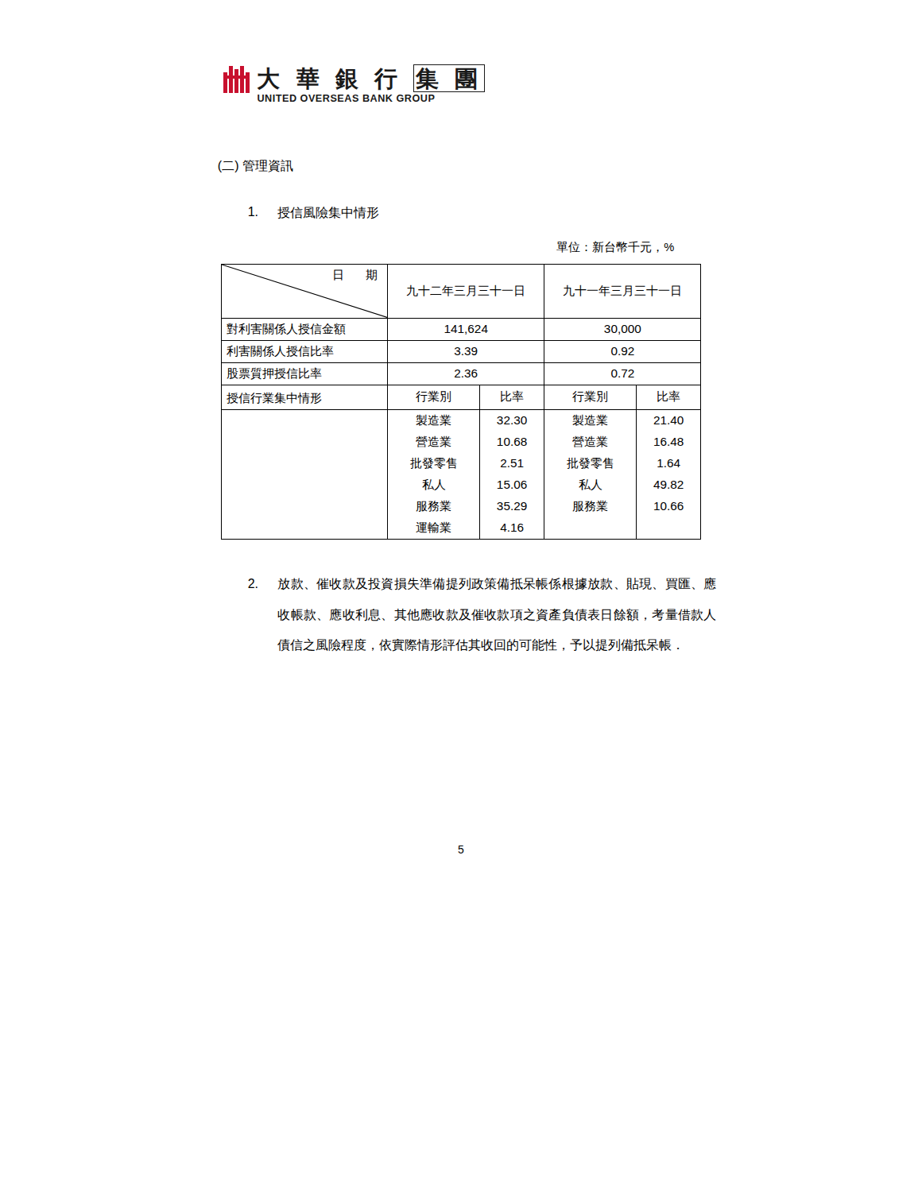大 華 銀 行 集 團
UNITED OVERSEAS BANK GROUP
(二) 管理資訊
1. 授信風險集中情形
單位：新台幣千元，%
| 日 期 | 九十二年三月三十一日 | 九十一年三月三十一日 |
| 對利害關係人授信金額 | 141,624 | 30,000 |
| 利害關係人授信比率 | 3.39 | 0.92 |
| 股票質押授信比率 | 2.36 | 0.72 |
| 授信行業集中情形 | 行業別 | 比率 | 行業別 | 比率 |
| | 製造業 | 32.30 | 製造業 | 21.40 |
| | 營造業 | 10.68 | 營造業 | 16.48 |
| | 批發零售 | 2.51 | 批發零售 | 1.64 |
| | 私人 | 15.06 | 私人 | 49.82 |
| | 服務業 | 35.29 | 服務業 | 10.66 |
| | 運輸業 | 4.16 | | |
2. 放款、催收款及投資損失準備提列政策備抵呆帳係根據放款、貼現、買匯、應收帳款、應收利息、其他應收款及催收款項之資產負債表日餘額，考量借款人債信之風險程度，依實際情形評估其收回的可能性，予以提列備抵呆帳．
5